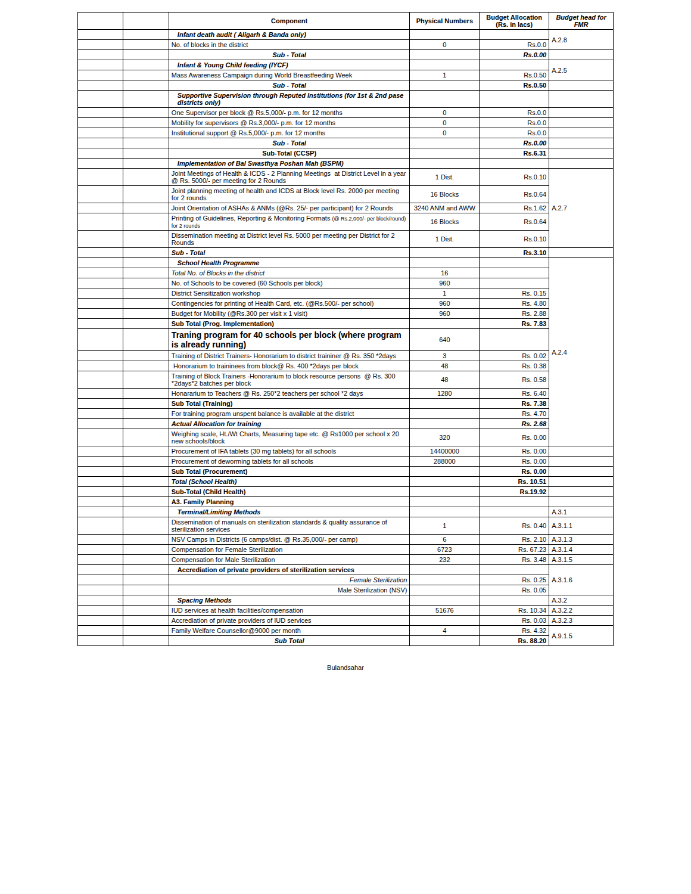| | | Component | Physical Numbers | Budget Allocation (Rs. in lacs) | Budget head for FMR |
| --- | --- | --- | --- | --- | --- |
| | | Infant death audit ( Aligarh & Banda only) | | | A.2.8 |
| | | No. of blocks in the district | 0 | Rs.0.0 |
| | | Sub - Total | | Rs.0.00 | |
| | | Infant & Young Child feeding (IYCF) | | | A.2.5 |
| | | Mass Awareness Campaign during World Breastfeeding Week | 1 | Rs.0.50 |
| | | Sub - Total | | Rs.0.50 | |
| | | Supportive Supervision through Reputed Institutions (for 1st & 2nd pase districts only) | | | |
| | | One Supervisor per block @ Rs.5,000/- p.m. for 12 months | 0 | Rs.0.0 | |
| | | Mobility for supervisors @ Rs.3,000/- p.m. for 12 months | 0 | Rs.0.0 | |
| | | Institutional support @ Rs.5,000/- p.m. for 12 months | 0 | Rs.0.0 | |
| | | Sub - Total | | Rs.0.00 | |
| | | Sub-Total (CCSP) | | Rs.6.31 | |
| | | Implementation of Bal Swasthya Poshan Mah (BSPM) | | | |
| | | Joint Meetings of Health & ICDS - 2 Planning Meetings at District Level in a year @ Rs. 5000/- per meeting for 2 Rounds | 1 Dist. | Rs.0.10 | A.2.7 |
| | | Joint planning meeting of health and ICDS at Block level Rs. 2000 per meeting for 2 rounds | 16 Blocks | Rs.0.64 |
| | | Joint Orientation of ASHAs & ANMs (@Rs. 25/- per participant) for 2 Rounds | 3240 ANM and AWW | Rs.1.62 |
| | | Printing of Guidelines, Reporting & Monitoring Formats (@ Rs.2,000/- per block/round) for 2 rounds | 16 Blocks | Rs.0.64 |
| | | Dissemination meeting at District level Rs. 5000 per meeting per District for 2 Rounds | 1 Dist. | Rs.0.10 |
| | | Sub - Total | | Rs.3.10 | |
| | | School Health Programme | | | A.2.4 |
| | | Total No. of Blocks in the district | 16 | |
| | | No. of Schools to be covered (60 Schools per block) | 960 | |
| | | District Sensitization workshop | 1 | Rs. 0.15 |
| | | Contingencies for printing of Health Card, etc. (@Rs.500/- per school) | 960 | Rs. 4.80 |
| | | Budget for Mobility (@Rs.300 per visit x 1 visit) | 960 | Rs. 2.88 |
| | | Sub Total (Prog. Implementation) | | Rs. 7.83 |
| | | Traning program for 40 schools per block (where program is already running) | 640 | |
| | | Training of District Trainers- Honorarium to district traininer @ Rs. 350 *2days | 3 | Rs. 0.02 |
| | | Honorarium to traininees from block@ Rs. 400 *2days per block | 48 | Rs. 0.38 |
| | | Training of Block Trainers -Honorarium to block resource persons @ Rs. 300 *2days*2 batches per block | 48 | Rs. 0.58 |
| | | Honararium to Teachers @ Rs. 250*2 teachers per school *2 days | 1280 | Rs. 6.40 |
| | | Sub Total (Training) | | Rs. 7.38 |
| | | For training program unspent balance is available at the district | | Rs. 4.70 |
| | | Actual Allocation for training | | Rs. 2.68 |
| | | Weighing scale, Ht./Wt Charts, Measuring tape etc. @ Rs1000 per school x 20 new schools/block | 320 | Rs. 0.00 |
| | | Procurement of IFA tablets (30 mg tablets) for all schools | 14400000 | Rs. 0.00 | |
| | | Procurement of deworming tablets for all schools | 288000 | Rs. 0.00 | |
| | | Sub Total (Procurement) | | Rs. 0.00 | |
| | | Total (School Health) | | Rs. 10.51 | |
| | | Sub-Total (Child Health) | | Rs.19.92 | |
| | | A3. Family Planning | | | |
| | | Terminal/Limiting Methods | | | A.3.1 |
| | | Dissemination of manuals on sterilization standards & quality assurance of sterilization services | 1 | Rs. 0.40 | A.3.1.1 |
| | | NSV Camps in Districts (6 camps/dist. @ Rs.35,000/- per camp) | 6 | Rs. 2.10 | A.3.1.3 |
| | | Compensation for Female Sterilization | 6723 | Rs. 67.23 | A.3.1.4 |
| | | Compensation for Male Sterilization | 232 | Rs. 3.48 | A.3.1.5 |
| | | Accrediation of private providers of sterilization services | | | A.3.1.6 |
| | | Female Sterilization | | Rs. 0.25 |
| | | Male Sterilization (NSV) | | Rs. 0.05 |
| | | Spacing Methods | | | A.3.2 |
| | | IUD services at health facilities/compensation | 51676 | Rs. 10.34 | A.3.2.2 |
| | | Accrediation of private providers of IUD services | | Rs. 0.03 | A.3.2.3 |
| | | Family Welfare Counsellor@9000 per month | 4 | Rs. 4.32 | A.9.1.5 |
| | | Sub Total | | Rs. 88.20 |
Bulandsahar